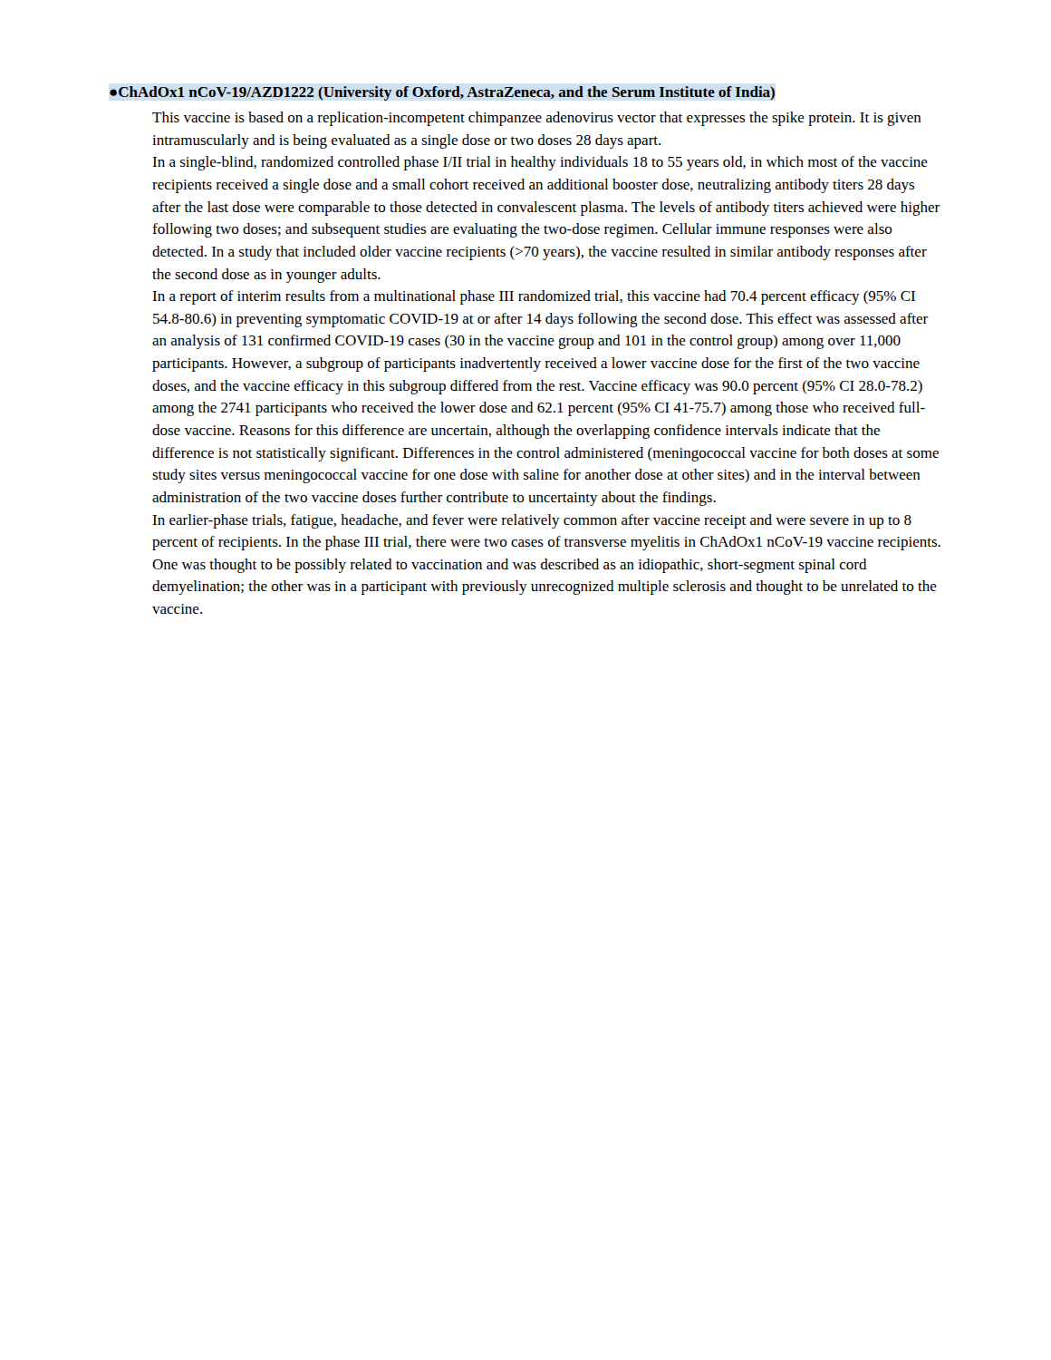●ChAdOx1 nCoV-19/AZD1222 (University of Oxford, AstraZeneca, and the Serum Institute of India)
This vaccine is based on a replication-incompetent chimpanzee adenovirus vector that expresses the spike protein. It is given intramuscularly and is being evaluated as a single dose or two doses 28 days apart.
In a single-blind, randomized controlled phase I/II trial in healthy individuals 18 to 55 years old, in which most of the vaccine recipients received a single dose and a small cohort received an additional booster dose, neutralizing antibody titers 28 days after the last dose were comparable to those detected in convalescent plasma. The levels of antibody titers achieved were higher following two doses; and subsequent studies are evaluating the two-dose regimen. Cellular immune responses were also detected. In a study that included older vaccine recipients (>70 years), the vaccine resulted in similar antibody responses after the second dose as in younger adults.
In a report of interim results from a multinational phase III randomized trial, this vaccine had 70.4 percent efficacy (95% CI 54.8-80.6) in preventing symptomatic COVID-19 at or after 14 days following the second dose. This effect was assessed after an analysis of 131 confirmed COVID-19 cases (30 in the vaccine group and 101 in the control group) among over 11,000 participants. However, a subgroup of participants inadvertently received a lower vaccine dose for the first of the two vaccine doses, and the vaccine efficacy in this subgroup differed from the rest. Vaccine efficacy was 90.0 percent (95% CI 28.0-78.2) among the 2741 participants who received the lower dose and 62.1 percent (95% CI 41-75.7) among those who received full-dose vaccine. Reasons for this difference are uncertain, although the overlapping confidence intervals indicate that the difference is not statistically significant. Differences in the control administered (meningococcal vaccine for both doses at some study sites versus meningococcal vaccine for one dose with saline for another dose at other sites) and in the interval between administration of the two vaccine doses further contribute to uncertainty about the findings.
In earlier-phase trials, fatigue, headache, and fever were relatively common after vaccine receipt and were severe in up to 8 percent of recipients. In the phase III trial, there were two cases of transverse myelitis in ChAdOx1 nCoV-19 vaccine recipients. One was thought to be possibly related to vaccination and was described as an idiopathic, short-segment spinal cord demyelination; the other was in a participant with previously unrecognized multiple sclerosis and thought to be unrelated to the vaccine.